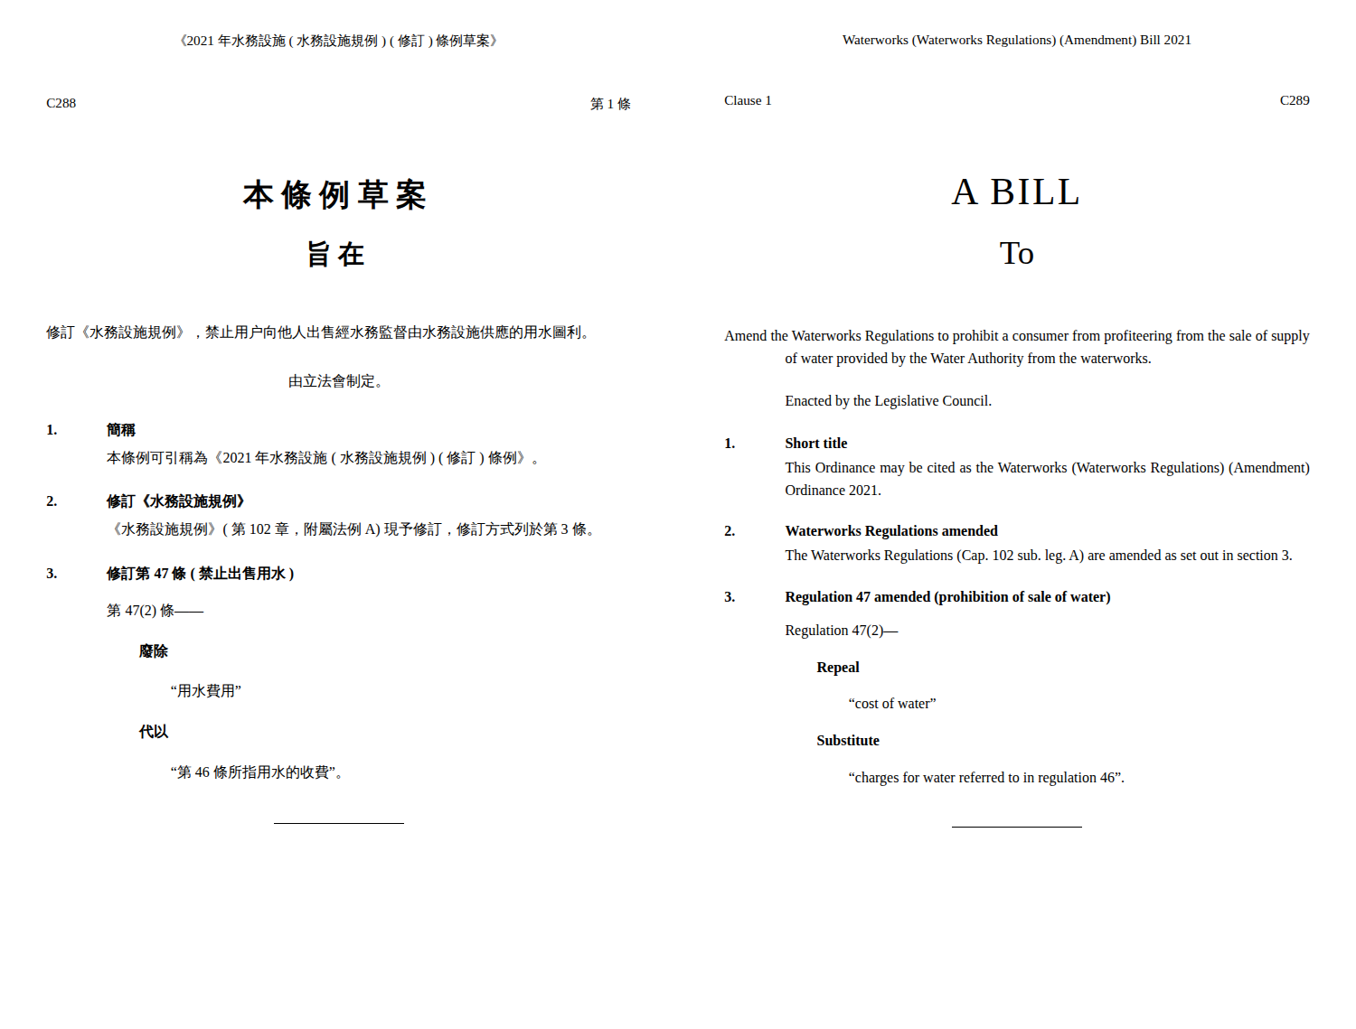《2021 年水務設施 ( 水務設施規例 ) ( 修訂 ) 條例草案》
C288 第 1 條
本條例草案
旨在
修訂《水務設施規例》，禁止用户向他人出售經水務監督由水務設施供應的用水圖利。
由立法會制定。
1. 簡稱
本條例可引稱為《2021 年水務設施 ( 水務設施規例 ) ( 修訂 ) 條例》。
2. 修訂《水務設施規例》
《水務設施規例》( 第 102 章，附屬法例 A) 現予修訂，修訂方式列於第 3 條。
3. 修訂第 47 條 ( 禁止出售用水 )
第 47(2) 條——
廢除
“用水費用”
代以
“第 46 條所指用水的收費”。
Waterworks (Waterworks Regulations) (Amendment) Bill 2021
Clause 1 C289
A BILL
To
Amend the Waterworks Regulations to prohibit a consumer from profiteering from the sale of supply of water provided by the Water Authority from the waterworks.
Enacted by the Legislative Council.
1. Short title
This Ordinance may be cited as the Waterworks (Waterworks Regulations) (Amendment) Ordinance 2021.
2. Waterworks Regulations amended
The Waterworks Regulations (Cap. 102 sub. leg. A) are amended as set out in section 3.
3. Regulation 47 amended (prohibition of sale of water)
Regulation 47(2)—
Repeal
“cost of water”
Substitute
“charges for water referred to in regulation 46”.